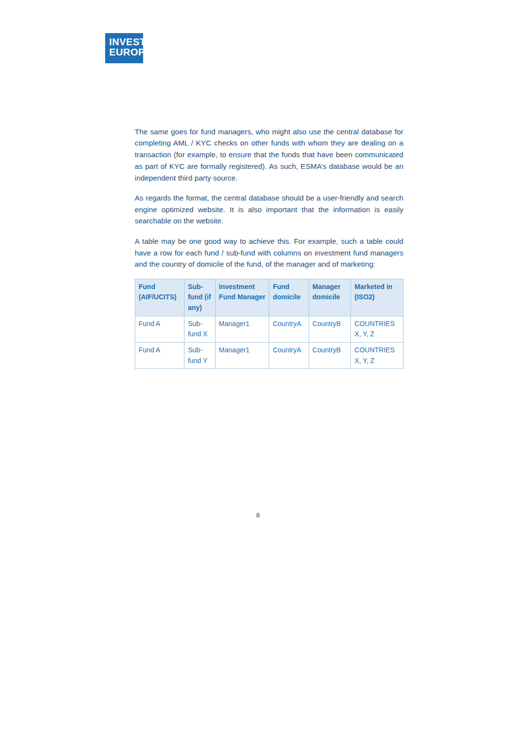INVEST EUROPE
The same goes for fund managers, who might also use the central database for completing AML / KYC checks on other funds with whom they are dealing on a transaction (for example, to ensure that the funds that have been communicated as part of KYC are formally registered). As such, ESMA’s database would be an independent third party source.
As regards the format, the central database should be a user-friendly and search engine optimized website. It is also important that the information is easily searchable on the website.
A table may be one good way to achieve this. For example, such a table could have a row for each fund / sub-fund with columns on investment fund managers and the country of domicile of the fund, of the manager and of marketing:
| Fund (AIF/UCITS) | Sub-fund (if any) | Investment Fund Manager | Fund domicile | Manager domicile | Marketed in (ISO2) |
| --- | --- | --- | --- | --- | --- |
| Fund A | Sub-fund X | Manager1 | CountryA | CountryB | COUNTRIES X, Y, Z |
| Fund A | Sub-fund Y | Manager1 | CountryA | CountryB | COUNTRIES X, Y, Z |
8